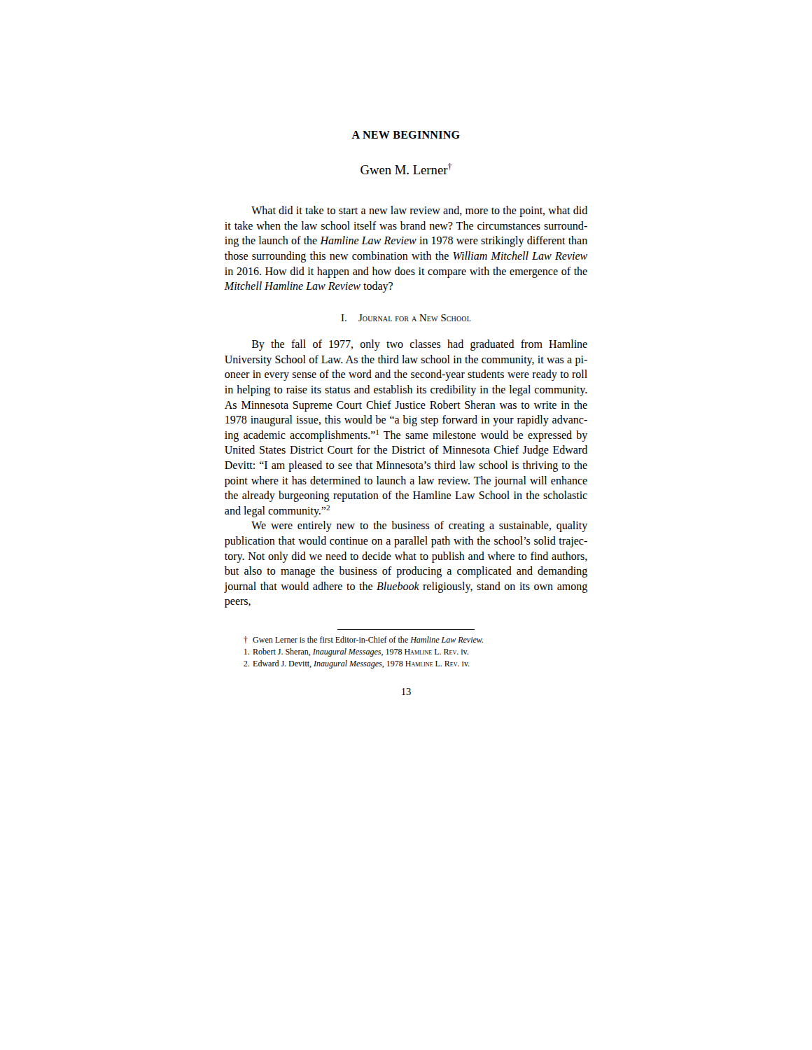A New Beginning
Gwen M. Lerner†
What did it take to start a new law review and, more to the point, what did it take when the law school itself was brand new? The circumstances surrounding the launch of the Hamline Law Review in 1978 were strikingly different than those surrounding this new combination with the William Mitchell Law Review in 2016. How did it happen and how does it compare with the emergence of the Mitchell Hamline Law Review today?
I. Journal for a New School
By the fall of 1977, only two classes had graduated from Hamline University School of Law. As the third law school in the community, it was a pioneer in every sense of the word and the second-year students were ready to roll in helping to raise its status and establish its credibility in the legal community. As Minnesota Supreme Court Chief Justice Robert Sheran was to write in the 1978 inaugural issue, this would be “a big step forward in your rapidly advancing academic accomplishments.”1 The same milestone would be expressed by United States District Court for the District of Minnesota Chief Judge Edward Devitt: “I am pleased to see that Minnesota’s third law school is thriving to the point where it has determined to launch a law review. The journal will enhance the already burgeoning reputation of the Hamline Law School in the scholastic and legal community.”2
We were entirely new to the business of creating a sustainable, quality publication that would continue on a parallel path with the school’s solid trajectory. Not only did we need to decide what to publish and where to find authors, but also to manage the business of producing a complicated and demanding journal that would adhere to the Bluebook religiously, stand on its own among peers,
†
Gwen Lerner is the first Editor-in-Chief of the Hamline Law Review.
1.
Robert J. Sheran, Inaugural Messages, 1978 Hamline L. Rev. iv.
2.
Edward J. Devitt, Inaugural Messages, 1978 Hamline L. Rev. iv.
13